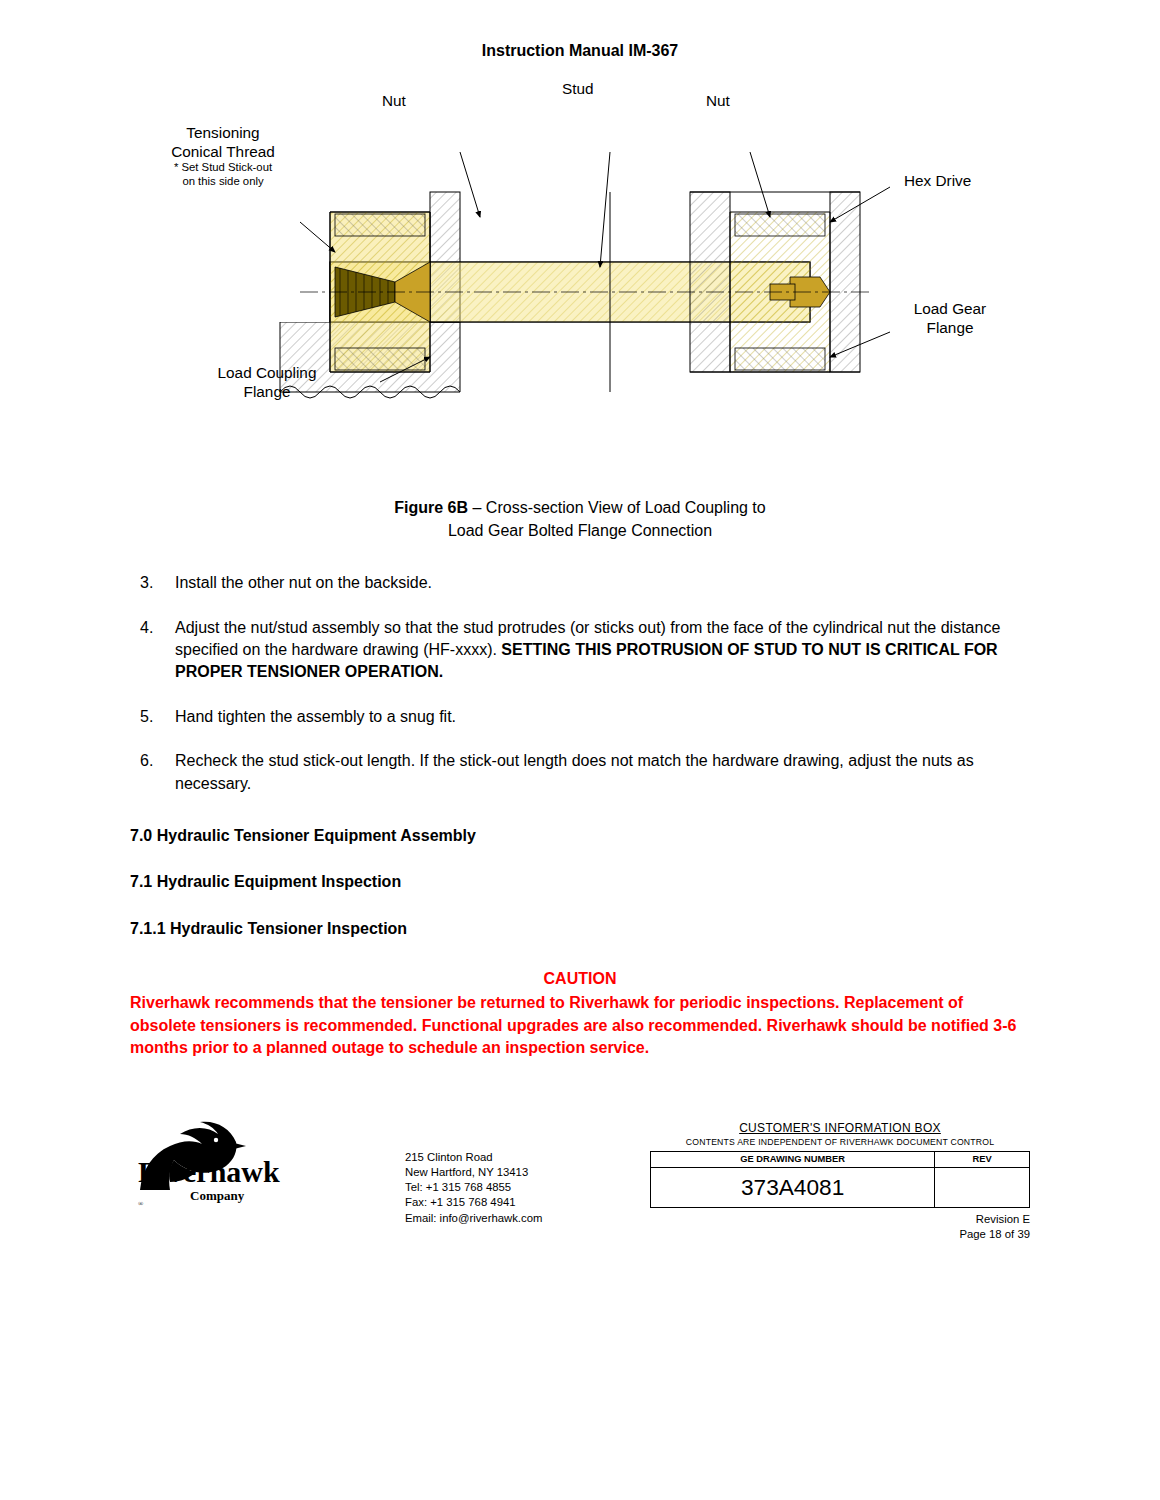Instruction Manual IM-367
Nut
Stud
Nut
Tensioning
Conical Thread * Set Stud Stick-out
on this side only
Hex Drive
Load Gear
Flange
Load Coupling
Flange
Figure 6B – Cross-section View of Load Coupling to
Load Gear Bolted Flange Connection
3. Install the other nut on the backside.
4. Adjust the nut/stud assembly so that the stud protrudes (or sticks out) from the face of the cylindrical nut the distance specified on the hardware drawing (HF-xxxx). SETTING THIS PROTRUSION OF STUD TO NUT IS CRITICAL FOR PROPER TENSIONER OPERATION.
5. Hand tighten the assembly to a snug fit.
6. Recheck the stud stick-out length. If the stick-out length does not match the hardware drawing, adjust the nuts as necessary.
7.0 Hydraulic Tensioner Equipment Assembly
7.1 Hydraulic Equipment Inspection
7.1.1 Hydraulic Tensioner Inspection
CAUTION
Riverhawk recommends that the tensioner be returned to Riverhawk for periodic inspections. Replacement of obsolete tensioners is recommended. Functional upgrades are also recommended. Riverhawk should be notified 3-6 months prior to a planned outage to schedule an inspection service.
Riverhawk Company ®
215 Clinton Road
New Hartford, NY 13413
Tel: +1 315 768 4855
Fax: +1 315 768 4941
Email: info@riverhawk.com
CUSTOMER'S INFORMATION BOX
CONTENTS ARE INDEPENDENT OF RIVERHAWK DOCUMENT CONTROL
| GE DRAWING NUMBER | REV |
| --- | --- |
| 373A4081 | |
Revision E
Page 18 of 39